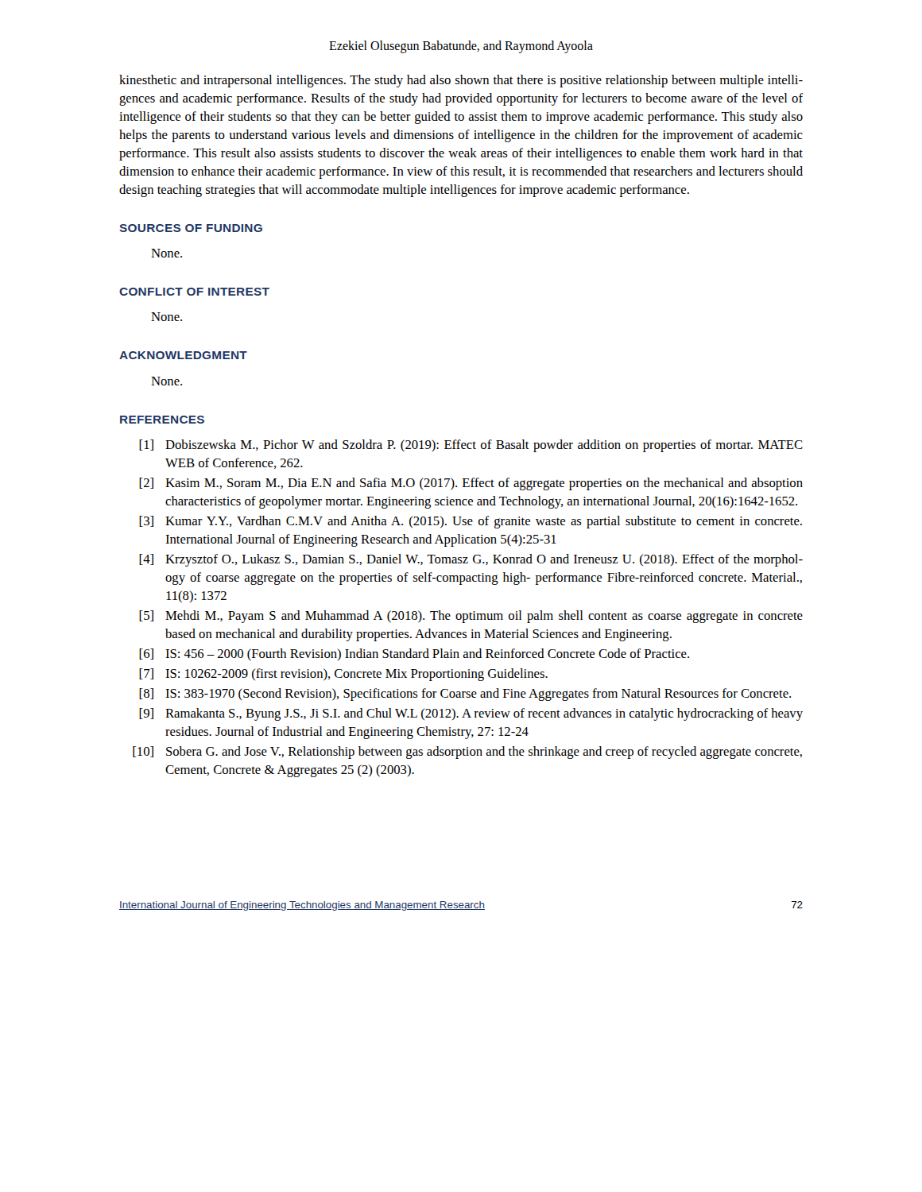Ezekiel Olusegun Babatunde, and Raymond Ayoola
kinesthetic and intrapersonal intelligences. The study had also shown that there is positive relationship between multiple intelligences and academic performance. Results of the study had provided opportunity for lecturers to become aware of the level of intelligence of their students so that they can be better guided to assist them to improve academic performance. This study also helps the parents to understand various levels and dimensions of intelligence in the children for the improvement of academic performance. This result also assists students to discover the weak areas of their intelligences to enable them work hard in that dimension to enhance their academic performance. In view of this result, it is recommended that researchers and lecturers should design teaching strategies that will accommodate multiple intelligences for improve academic performance.
SOURCES OF FUNDING
None.
CONFLICT OF INTEREST
None.
ACKNOWLEDGMENT
None.
REFERENCES
Dobiszewska M., Pichor W and Szoldra P. (2019): Effect of Basalt powder addition on properties of mortar. MATEC WEB of Conference, 262.
Kasim M., Soram M., Dia E.N and Safia M.O (2017). Effect of aggregate properties on the mechanical and absoption characteristics of geopolymer mortar. Engineering science and Technology, an international Journal, 20(16):1642-1652.
Kumar Y.Y., Vardhan C.M.V and Anitha A. (2015). Use of granite waste as partial substitute to cement in concrete. International Journal of Engineering Research and Application 5(4):25-31
Krzysztof O., Lukasz S., Damian S., Daniel W., Tomasz G., Konrad O and Ireneusz U. (2018). Effect of the morphology of coarse aggregate on the properties of self-compacting high- performance Fibre-reinforced concrete. Material., 11(8): 1372
Mehdi M., Payam S and Muhammad A (2018). The optimum oil palm shell content as coarse aggregate in concrete based on mechanical and durability properties. Advances in Material Sciences and Engineering.
IS: 456 – 2000 (Fourth Revision) Indian Standard Plain and Reinforced Concrete Code of Practice.
IS: 10262-2009 (first revision), Concrete Mix Proportioning Guidelines.
IS: 383-1970 (Second Revision), Specifications for Coarse and Fine Aggregates from Natural Resources for Concrete.
Ramakanta S., Byung J.S., Ji S.I. and Chul W.L (2012). A review of recent advances in catalytic hydrocracking of heavy residues. Journal of Industrial and Engineering Chemistry, 27: 12-24
Sobera G. and Jose V., Relationship between gas adsorption and the shrinkage and creep of recycled aggregate concrete, Cement, Concrete & Aggregates 25 (2) (2003).
International Journal of Engineering Technologies and Management Research 72